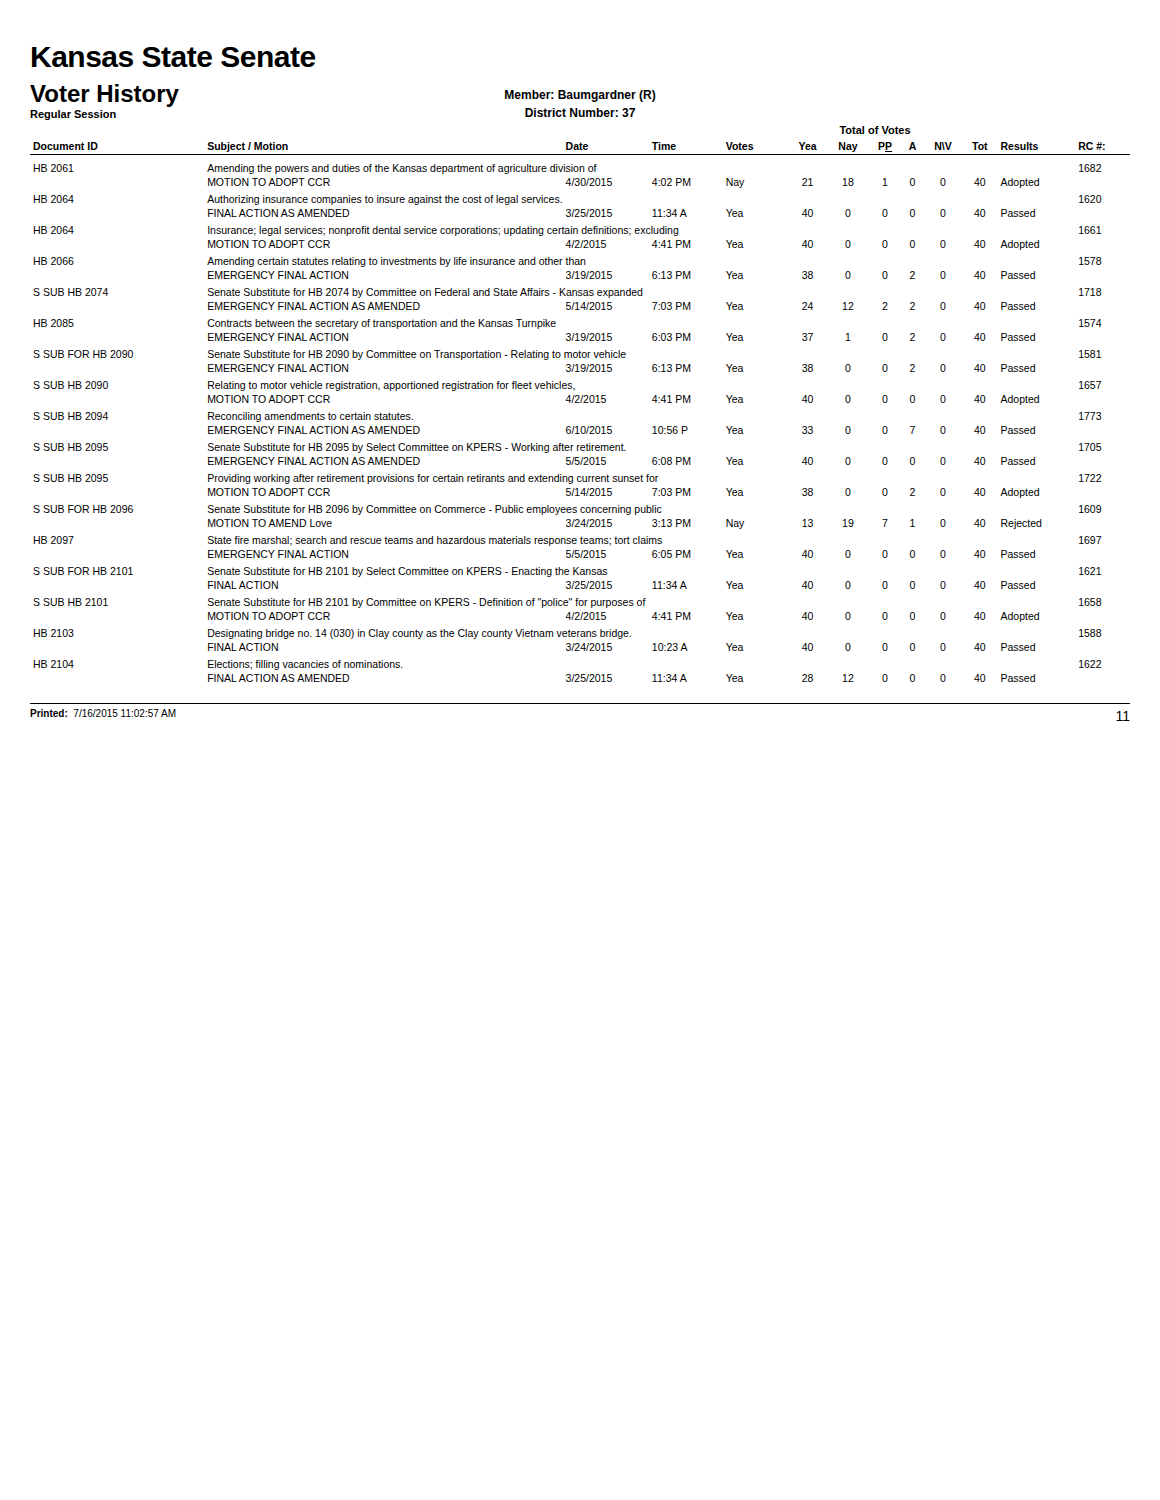Kansas State Senate
Voter History
Regular Session
Member: Baumgardner (R)
District Number: 37
| | Total of Votes | |
| --- | --- | --- |
| Document ID | Subject / Motion | Date | Time | Votes | | Yea | Nay | P P | A | N\V | Tot | Results | RC #: |
| HB 2061 | Amending the powers and duties of the Kansas department of agriculture division of | | 1682 |
| | MOTION TO ADOPT CCR | 4/30/2015 | 4:02 PM | Nay | | 21 | 18 | 1 | 0 | 0 | 40 | Adopted | |
| HB 2064 | Authorizing insurance companies to insure against the cost of legal services. | | 1620 |
| | FINAL ACTION AS AMENDED | 3/25/2015 | 11:34 A | Yea | | 40 | 0 | 0 | 0 | 0 | 40 | Passed | |
| HB 2064 | Insurance; legal services; nonprofit dental service corporations; updating certain definitions; excluding | | 1661 |
| | MOTION TO ADOPT CCR | 4/2/2015 | 4:41 PM | Yea | | 40 | 0 | 0 | 0 | 0 | 40 | Adopted | |
| HB 2066 | Amending certain statutes relating to investments by life insurance and other than | | 1578 |
| | EMERGENCY FINAL ACTION | 3/19/2015 | 6:13 PM | Yea | | 38 | 0 | 0 | 2 | 0 | 40 | Passed | |
| S SUB HB 2074 | Senate Substitute for HB 2074 by Committee on Federal and State Affairs - Kansas expanded | | 1718 |
| | EMERGENCY FINAL ACTION AS AMENDED | 5/14/2015 | 7:03 PM | Yea | | 24 | 12 | 2 | 2 | 0 | 40 | Passed | |
| HB 2085 | Contracts between the secretary of transportation and the Kansas Turnpike | | 1574 |
| | EMERGENCY FINAL ACTION | 3/19/2015 | 6:03 PM | Yea | | 37 | 1 | 0 | 2 | 0 | 40 | Passed | |
| S SUB FOR HB 2090 | Senate Substitute for HB 2090 by Committee on Transportation - Relating to motor vehicle | | 1581 |
| | EMERGENCY FINAL ACTION | 3/19/2015 | 6:13 PM | Yea | | 38 | 0 | 0 | 2 | 0 | 40 | Passed | |
| S SUB HB 2090 | Relating to motor vehicle registration, apportioned registration for fleet vehicles, | | 1657 |
| | MOTION TO ADOPT CCR | 4/2/2015 | 4:41 PM | Yea | | 40 | 0 | 0 | 0 | 0 | 40 | Adopted | |
| S SUB HB 2094 | Reconciling amendments to certain statutes. | | 1773 |
| | EMERGENCY FINAL ACTION AS AMENDED | 6/10/2015 | 10:56 P | Yea | | 33 | 0 | 0 | 7 | 0 | 40 | Passed | |
| S SUB HB 2095 | Senate Substitute for HB 2095 by Select Committee on KPERS - Working after retirement. | | 1705 |
| | EMERGENCY FINAL ACTION AS AMENDED | 5/5/2015 | 6:08 PM | Yea | | 40 | 0 | 0 | 0 | 0 | 40 | Passed | |
| S SUB HB 2095 | Providing working after retirement provisions for certain retirants and extending current sunset for | | 1722 |
| | MOTION TO ADOPT CCR | 5/14/2015 | 7:03 PM | Yea | | 38 | 0 | 0 | 2 | 0 | 40 | Adopted | |
| S SUB FOR HB 2096 | Senate Substitute for HB 2096 by Committee on Commerce - Public employees concerning public | | 1609 |
| | MOTION TO AMEND Love | 3/24/2015 | 3:13 PM | Nay | | 13 | 19 | 7 | 1 | 0 | 40 | Rejected | |
| HB 2097 | State fire marshal; search and rescue teams and hazardous materials response teams; tort claims | | 1697 |
| | EMERGENCY FINAL ACTION | 5/5/2015 | 6:05 PM | Yea | | 40 | 0 | 0 | 0 | 0 | 40 | Passed | |
| S SUB FOR HB 2101 | Senate Substitute for HB 2101 by Select Committee on KPERS - Enacting the Kansas | | 1621 |
| | FINAL ACTION | 3/25/2015 | 11:34 A | Yea | | 40 | 0 | 0 | 0 | 0 | 40 | Passed | |
| S SUB HB 2101 | Senate Substitute for HB 2101 by Committee on KPERS - Definition of "police" for purposes of | | 1658 |
| | MOTION TO ADOPT CCR | 4/2/2015 | 4:41 PM | Yea | | 40 | 0 | 0 | 0 | 0 | 40 | Adopted | |
| HB 2103 | Designating bridge no. 14 (030) in Clay county as the Clay county Vietnam veterans bridge. | | 1588 |
| | FINAL ACTION | 3/24/2015 | 10:23 A | Yea | | 40 | 0 | 0 | 0 | 0 | 40 | Passed | |
| HB 2104 | Elections; filling vacancies of nominations. | | 1622 |
| | FINAL ACTION AS AMENDED | 3/25/2015 | 11:34 A | Yea | | 28 | 12 | 0 | 0 | 0 | 40 | Passed | |
Printed: 7/16/2015 11:02:57 AM
11